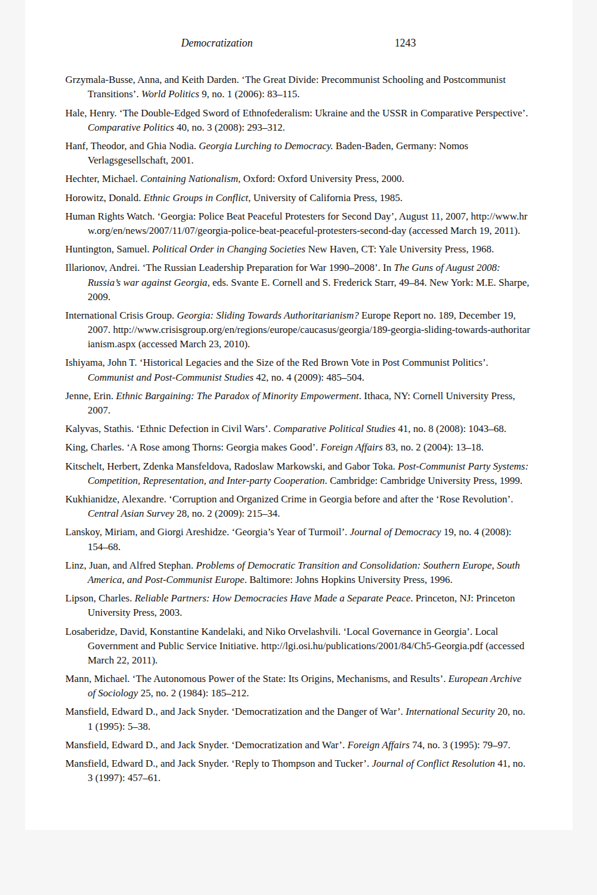Democratization 1243
Grzymala-Busse, Anna, and Keith Darden. ‘The Great Divide: Precommunist Schooling and Postcommunist Transitions’. World Politics 9, no. 1 (2006): 83–115.
Hale, Henry. ‘The Double-Edged Sword of Ethnofederalism: Ukraine and the USSR in Comparative Perspective’. Comparative Politics 40, no. 3 (2008): 293–312.
Hanf, Theodor, and Ghia Nodia. Georgia Lurching to Democracy. Baden-Baden, Germany: Nomos Verlagsgesellschaft, 2001.
Hechter, Michael. Containing Nationalism, Oxford: Oxford University Press, 2000.
Horowitz, Donald. Ethnic Groups in Conflict, University of California Press, 1985.
Human Rights Watch. ‘Georgia: Police Beat Peaceful Protesters for Second Day’, August 11, 2007, http://www.hrw.org/en/news/2007/11/07/georgia-police-beat-peaceful-protesters-second-day (accessed March 19, 2011).
Huntington, Samuel. Political Order in Changing Societies New Haven, CT: Yale University Press, 1968.
Illarionov, Andrei. ‘The Russian Leadership Preparation for War 1990–2008’. In The Guns of August 2008: Russia’s war against Georgia, eds. Svante E. Cornell and S. Frederick Starr, 49–84. New York: M.E. Sharpe, 2009.
International Crisis Group. Georgia: Sliding Towards Authoritarianism? Europe Report no. 189, December 19, 2007. http://www.crisisgroup.org/en/regions/europe/caucasus/georgia/189-georgia-sliding-towards-authoritarianism.aspx (accessed March 23, 2010).
Ishiyama, John T. ‘Historical Legacies and the Size of the Red Brown Vote in Post Communist Politics’. Communist and Post-Communist Studies 42, no. 4 (2009): 485–504.
Jenne, Erin. Ethnic Bargaining: The Paradox of Minority Empowerment. Ithaca, NY: Cornell University Press, 2007.
Kalyvas, Stathis. ‘Ethnic Defection in Civil Wars’. Comparative Political Studies 41, no. 8 (2008): 1043–68.
King, Charles. ‘A Rose among Thorns: Georgia makes Good’. Foreign Affairs 83, no. 2 (2004): 13–18.
Kitschelt, Herbert, Zdenka Mansfeldova, Radoslaw Markowski, and Gabor Toka. Post-Communist Party Systems: Competition, Representation, and Inter-party Cooperation. Cambridge: Cambridge University Press, 1999.
Kukhianidze, Alexandre. ‘Corruption and Organized Crime in Georgia before and after the ‘Rose Revolution’. Central Asian Survey 28, no. 2 (2009): 215–34.
Lanskoy, Miriam, and Giorgi Areshidze. ‘Georgia’s Year of Turmoil’. Journal of Democracy 19, no. 4 (2008): 154–68.
Linz, Juan, and Alfred Stephan. Problems of Democratic Transition and Consolidation: Southern Europe, South America, and Post-Communist Europe. Baltimore: Johns Hopkins University Press, 1996.
Lipson, Charles. Reliable Partners: How Democracies Have Made a Separate Peace. Princeton, NJ: Princeton University Press, 2003.
Losaberidze, David, Konstantine Kandelaki, and Niko Orvelashvili. ‘Local Governance in Georgia’. Local Government and Public Service Initiative. http://lgi.osi.hu/publications/2001/84/Ch5-Georgia.pdf (accessed March 22, 2011).
Mann, Michael. ‘The Autonomous Power of the State: Its Origins, Mechanisms, and Results’. European Archive of Sociology 25, no. 2 (1984): 185–212.
Mansfield, Edward D., and Jack Snyder. ‘Democratization and the Danger of War’. International Security 20, no. 1 (1995): 5–38.
Mansfield, Edward D., and Jack Snyder. ‘Democratization and War’. Foreign Affairs 74, no. 3 (1995): 79–97.
Mansfield, Edward D., and Jack Snyder. ‘Reply to Thompson and Tucker’. Journal of Conflict Resolution 41, no. 3 (1997): 457–61.